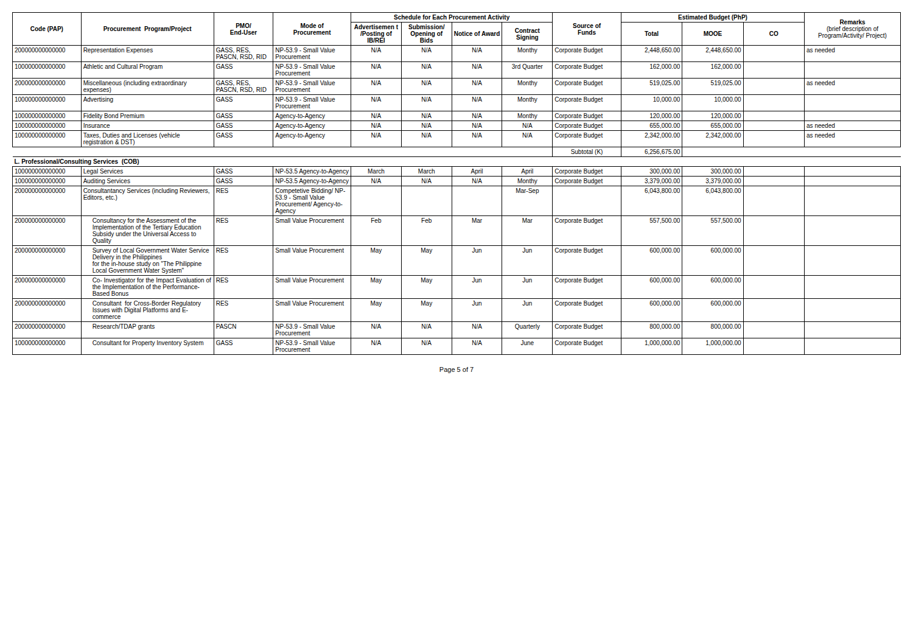| Code (PAP) | Procurement Program/Project | PMO/ End-User | Mode of Procurement | Schedule for Each Procurement Activity | Source of Funds | Estimated Budget (PhP) | Remarks (brief description of Program/Activity/ Project) |
| --- | --- | --- | --- | --- | --- | --- | --- |
| Advertisemen t /Posting of IB/REI | Submission/ Opening of Bids | Notice of Award | Contract Signing | Total | MOOE | CO |
| 200000000000000 | Representation Expenses | GASS, RES, PASCN, RSD, RID | NP-53.9 - Small Value Procurement | N/A | N/A | N/A | Monthy | Corporate Budget | 2,448,650.00 | 2,448,650.00 | | as needed |
| 100000000000000 | Athletic and Cultural Program | GASS | NP-53.9 - Small Value Procurement | N/A | N/A | N/A | 3rd Quarter | Corporate Budget | 162,000.00 | 162,000.00 | | |
| 200000000000000 | Miscellaneous (including extraordinary expenses) | GASS, RES, PASCN, RSD, RID | NP-53.9 - Small Value Procurement | N/A | N/A | N/A | Monthy | Corporate Budget | 519,025.00 | 519,025.00 | | as needed |
| 100000000000000 | Advertising | GASS | NP-53.9 - Small Value Procurement | N/A | N/A | N/A | Monthy | Corporate Budget | 10,000.00 | 10,000.00 | | |
| 100000000000000 | Fidelity Bond Premium | GASS | Agency-to-Agency | N/A | N/A | N/A | Monthy | Corporate Budget | 120,000.00 | 120,000.00 | | |
| 100000000000000 | Insurance | GASS | Agency-to-Agency | N/A | N/A | N/A | N/A | Corporate Budget | 655,000.00 | 655,000.00 | | as needed |
| 100000000000000 | Taxes, Duties and Licenses (vehicle registration & DST) | GASS | Agency-to-Agency | N/A | N/A | N/A | N/A | Corporate Budget | 2,342,000.00 | 2,342,000.00 | | as needed |
| | | | | | | | | Subtotal (K) | 6,256,675.00 | | | |
| L. Professional/Consulting Services (COB) |
| 100000000000000 | Legal Services | GASS | NP-53.5 Agency-to-Agency | March | March | April | April | Corporate Budget | 300,000.00 | 300,000.00 | | |
| 100000000000000 | Auditing Services | GASS | NP-53.5 Agency-to-Agency | N/A | N/A | N/A | Monthy | Corporate Budget | 3,379,000.00 | 3,379,000.00 | | |
| 200000000000000 | Consultantancy Services (including Reviewers, Editors, etc.) | RES | Competetive Bidding/ NP-53.9 - Small Value Procurement/ Agency-to-Agency | | | | Mar-Sep | | 6,043,800.00 | 6,043,800.00 | | |
| 200000000000000 | Consultancy for the Assessment of the Implementation of the Tertiary Education Subsidy under the Universal Access to Quality | RES | Small Value Procurement | Feb | Feb | Mar | Mar | Corporate Budget | 557,500.00 | 557,500.00 | | |
| 200000000000000 | Survey of Local Government Water Service Delivery in the Philippines for the in-house study on "The Philippine Local Government Water System" | RES | Small Value Procurement | May | May | Jun | Jun | Corporate Budget | 600,000.00 | 600,000.00 | | |
| 200000000000000 | Co- Investigator for the Impact Evaluation of the Implementation of the Performance-Based Bonus | RES | Small Value Procurement | May | May | Jun | Jun | Corporate Budget | 600,000.00 | 600,000.00 | | |
| 200000000000000 | Consultant for Cross-Border Regulatory Issues with Digital Platforms and E-commerce | RES | Small Value Procurement | May | May | Jun | Jun | Corporate Budget | 600,000.00 | 600,000.00 | | |
| 200000000000000 | Research/TDAP grants | PASCN | NP-53.9 - Small Value Procurement | N/A | N/A | N/A | Quarterly | Corporate Budget | 800,000.00 | 800,000.00 | | |
| 100000000000000 | Consultant for Property Inventory System | GASS | NP-53.9 - Small Value Procurement | N/A | N/A | N/A | June | Corporate Budget | 1,000,000.00 | 1,000,000.00 | | |
Page 5 of 7